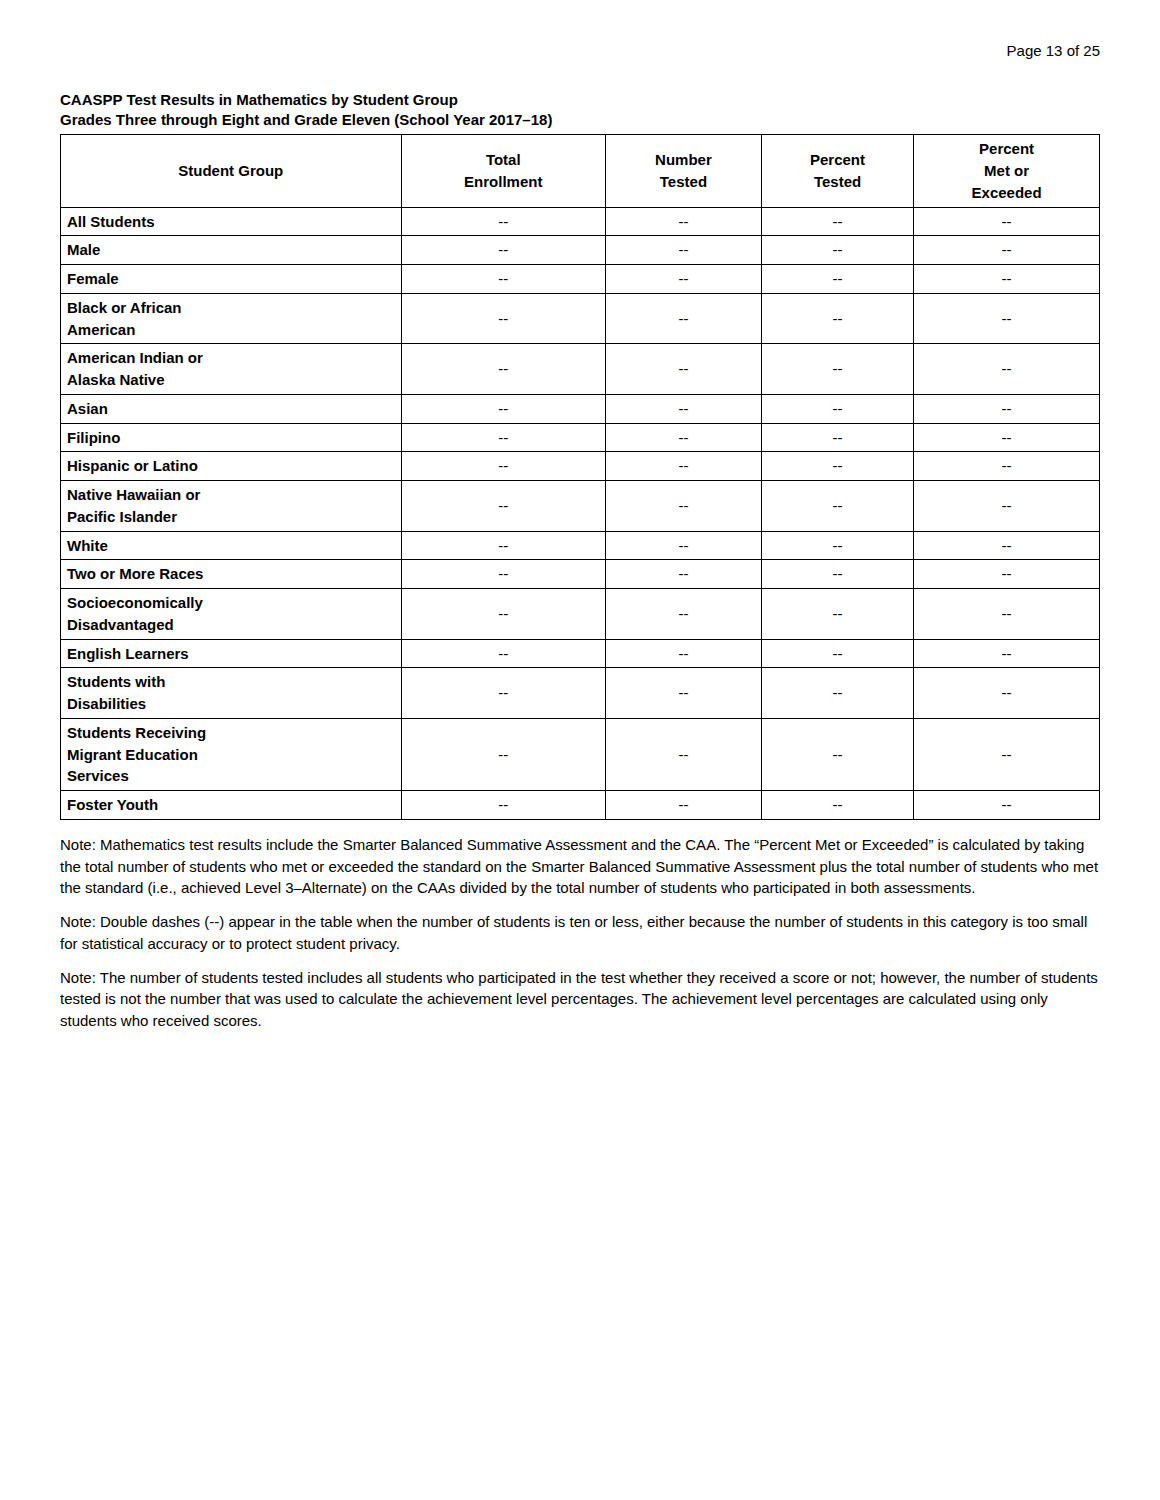Page 13 of 25
CAASPP Test Results in Mathematics by Student Group
Grades Three through Eight and Grade Eleven (School Year 2017–18)
| Student Group | Total Enrollment | Number Tested | Percent Tested | Percent Met or Exceeded |
| --- | --- | --- | --- | --- |
| All Students | -- | -- | -- | -- |
| Male | -- | -- | -- | -- |
| Female | -- | -- | -- | -- |
| Black or African American | -- | -- | -- | -- |
| American Indian or Alaska Native | -- | -- | -- | -- |
| Asian | -- | -- | -- | -- |
| Filipino | -- | -- | -- | -- |
| Hispanic or Latino | -- | -- | -- | -- |
| Native Hawaiian or Pacific Islander | -- | -- | -- | -- |
| White | -- | -- | -- | -- |
| Two or More Races | -- | -- | -- | -- |
| Socioeconomically Disadvantaged | -- | -- | -- | -- |
| English Learners | -- | -- | -- | -- |
| Students with Disabilities | -- | -- | -- | -- |
| Students Receiving Migrant Education Services | -- | -- | -- | -- |
| Foster Youth | -- | -- | -- | -- |
Note: Mathematics test results include the Smarter Balanced Summative Assessment and the CAA. The “Percent Met or Exceeded” is calculated by taking the total number of students who met or exceeded the standard on the Smarter Balanced Summative Assessment plus the total number of students who met the standard (i.e., achieved Level 3–Alternate) on the CAAs divided by the total number of students who participated in both assessments.
Note: Double dashes (--) appear in the table when the number of students is ten or less, either because the number of students in this category is too small for statistical accuracy or to protect student privacy.
Note: The number of students tested includes all students who participated in the test whether they received a score or not; however, the number of students tested is not the number that was used to calculate the achievement level percentages. The achievement level percentages are calculated using only students who received scores.